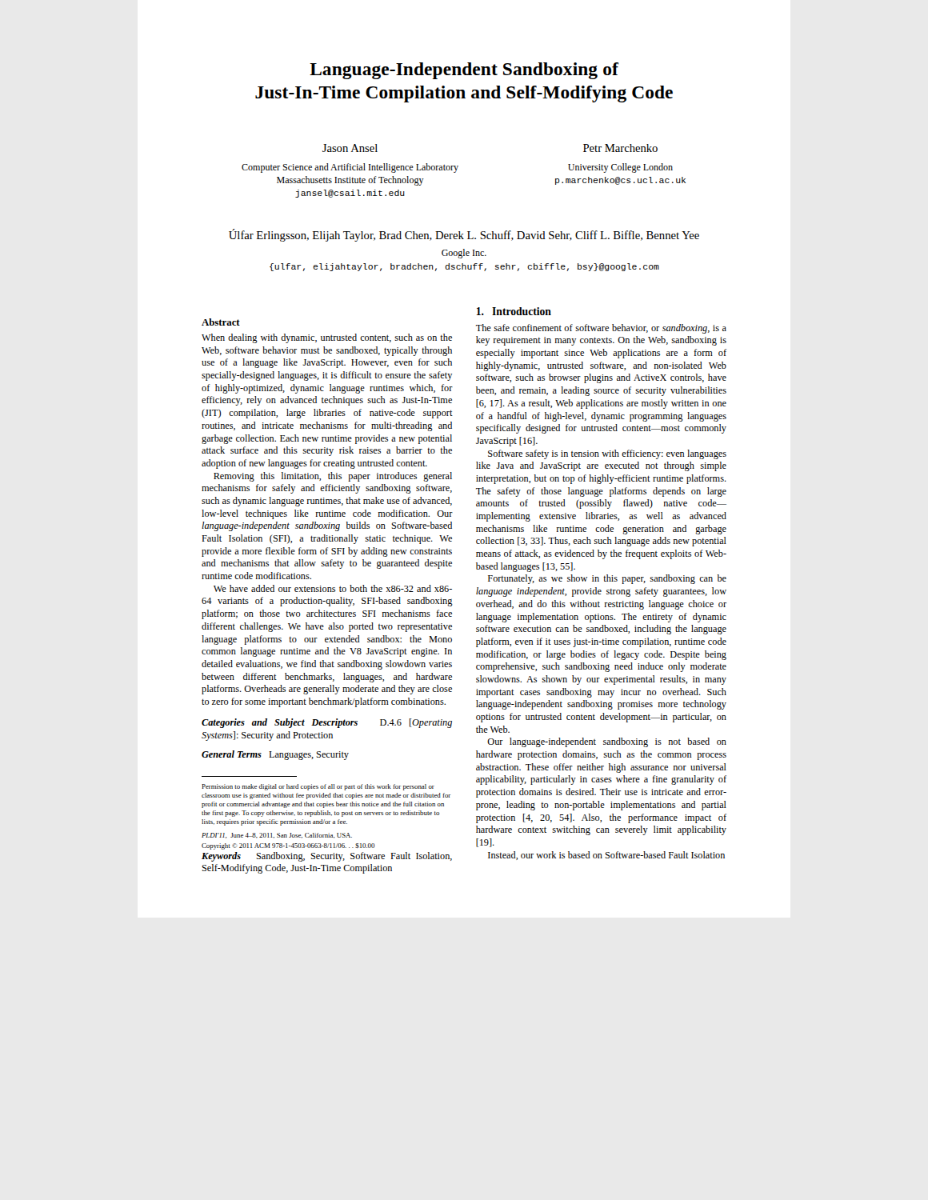Language-Independent Sandboxing of
Just-In-Time Compilation and Self-Modifying Code
Jason Ansel
Computer Science and Artificial Intelligence Laboratory
Massachusetts Institute of Technology
jansel@csail.mit.edu
Petr Marchenko
University College London
p.marchenko@cs.ucl.ac.uk
Úlfar Erlingsson, Elijah Taylor, Brad Chen, Derek L. Schuff, David Sehr, Cliff L. Biffle, Bennet Yee
Google Inc.
{ulfar, elijahtaylor, bradchen, dschuff, sehr, cbiffle, bsy}@google.com
Abstract
When dealing with dynamic, untrusted content, such as on the Web, software behavior must be sandboxed, typically through use of a language like JavaScript. However, even for such specially-designed languages, it is difficult to ensure the safety of highly-optimized, dynamic language runtimes which, for efficiency, rely on advanced techniques such as Just-In-Time (JIT) compilation, large libraries of native-code support routines, and intricate mechanisms for multi-threading and garbage collection. Each new runtime provides a new potential attack surface and this security risk raises a barrier to the adoption of new languages for creating untrusted content.
Removing this limitation, this paper introduces general mechanisms for safely and efficiently sandboxing software, such as dynamic language runtimes, that make use of advanced, low-level techniques like runtime code modification. Our language-independent sandboxing builds on Software-based Fault Isolation (SFI), a traditionally static technique. We provide a more flexible form of SFI by adding new constraints and mechanisms that allow safety to be guaranteed despite runtime code modifications.
We have added our extensions to both the x86-32 and x86-64 variants of a production-quality, SFI-based sandboxing platform; on those two architectures SFI mechanisms face different challenges. We have also ported two representative language platforms to our extended sandbox: the Mono common language runtime and the V8 JavaScript engine. In detailed evaluations, we find that sandboxing slowdown varies between different benchmarks, languages, and hardware platforms. Overheads are generally moderate and they are close to zero for some important benchmark/platform combinations.
Categories and Subject Descriptors D.4.6 [Operating Systems]: Security and Protection
General Terms Languages, Security
Permission to make digital or hard copies of all or part of this work for personal or classroom use is granted without fee provided that copies are not made or distributed for profit or commercial advantage and that copies bear this notice and the full citation on the first page. To copy otherwise, to republish, to post on servers or to redistribute to lists, requires prior specific permission and/or a fee.
PLDI'11, June 4–8, 2011, San Jose, California, USA.
Copyright © 2011 ACM 978-1-4503-0663-8/11/06. . . $10.00
Keywords Sandboxing, Security, Software Fault Isolation, Self-Modifying Code, Just-In-Time Compilation
1. Introduction
The safe confinement of software behavior, or sandboxing, is a key requirement in many contexts. On the Web, sandboxing is especially important since Web applications are a form of highly-dynamic, untrusted software, and non-isolated Web software, such as browser plugins and ActiveX controls, have been, and remain, a leading source of security vulnerabilities [6, 17]. As a result, Web applications are mostly written in one of a handful of high-level, dynamic programming languages specifically designed for untrusted content—most commonly JavaScript [16].
Software safety is in tension with efficiency: even languages like Java and JavaScript are executed not through simple interpretation, but on top of highly-efficient runtime platforms. The safety of those language platforms depends on large amounts of trusted (possibly flawed) native code—implementing extensive libraries, as well as advanced mechanisms like runtime code generation and garbage collection [3, 33]. Thus, each such language adds new potential means of attack, as evidenced by the frequent exploits of Web-based languages [13, 55].
Fortunately, as we show in this paper, sandboxing can be language independent, provide strong safety guarantees, low overhead, and do this without restricting language choice or language implementation options. The entirety of dynamic software execution can be sandboxed, including the language platform, even if it uses just-in-time compilation, runtime code modification, or large bodies of legacy code. Despite being comprehensive, such sandboxing need induce only moderate slowdowns. As shown by our experimental results, in many important cases sandboxing may incur no overhead. Such language-independent sandboxing promises more technology options for untrusted content development—in particular, on the Web.
Our language-independent sandboxing is not based on hardware protection domains, such as the common process abstraction. These offer neither high assurance nor universal applicability, particularly in cases where a fine granularity of protection domains is desired. Their use is intricate and error-prone, leading to non-portable implementations and partial protection [4, 20, 54]. Also, the performance impact of hardware context switching can severely limit applicability [19].
Instead, our work is based on Software-based Fault Isolation